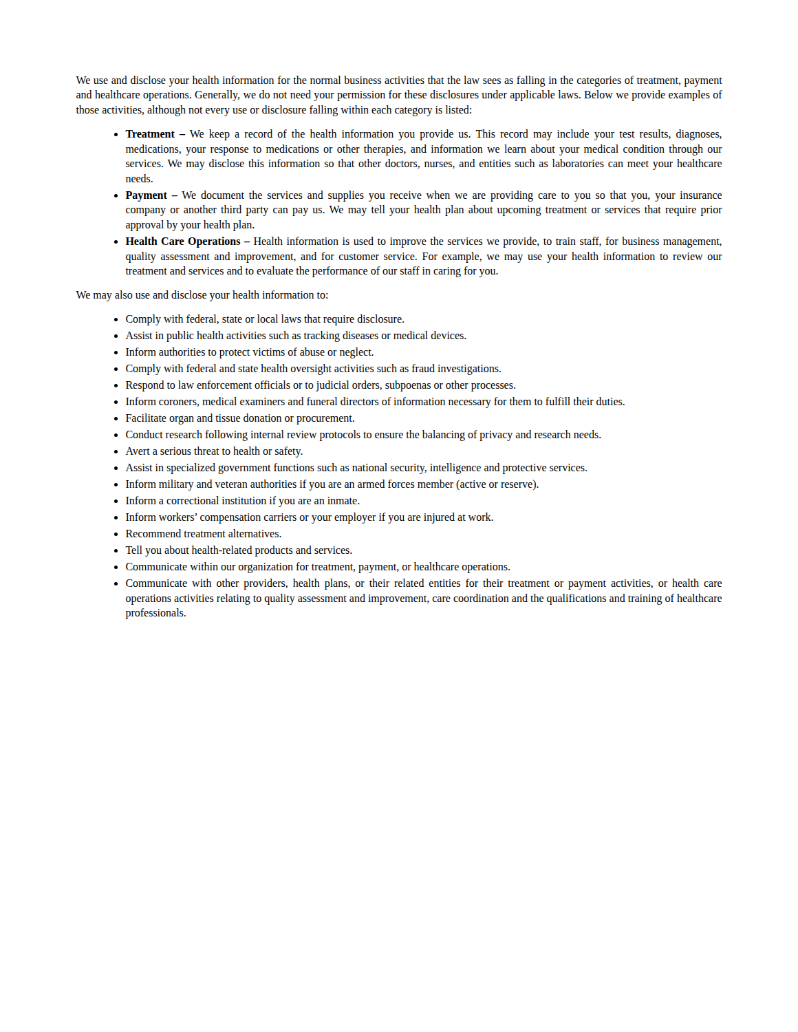We use and disclose your health information for the normal business activities that the law sees as falling in the categories of treatment, payment and healthcare operations. Generally, we do not need your permission for these disclosures under applicable laws. Below we provide examples of those activities, although not every use or disclosure falling within each category is listed:
Treatment – We keep a record of the health information you provide us. This record may include your test results, diagnoses, medications, your response to medications or other therapies, and information we learn about your medical condition through our services. We may disclose this information so that other doctors, nurses, and entities such as laboratories can meet your healthcare needs.
Payment – We document the services and supplies you receive when we are providing care to you so that you, your insurance company or another third party can pay us. We may tell your health plan about upcoming treatment or services that require prior approval by your health plan.
Health Care Operations – Health information is used to improve the services we provide, to train staff, for business management, quality assessment and improvement, and for customer service. For example, we may use your health information to review our treatment and services and to evaluate the performance of our staff in caring for you.
We may also use and disclose your health information to:
Comply with federal, state or local laws that require disclosure.
Assist in public health activities such as tracking diseases or medical devices.
Inform authorities to protect victims of abuse or neglect.
Comply with federal and state health oversight activities such as fraud investigations.
Respond to law enforcement officials or to judicial orders, subpoenas or other processes.
Inform coroners, medical examiners and funeral directors of information necessary for them to fulfill their duties.
Facilitate organ and tissue donation or procurement.
Conduct research following internal review protocols to ensure the balancing of privacy and research needs.
Avert a serious threat to health or safety.
Assist in specialized government functions such as national security, intelligence and protective services.
Inform military and veteran authorities if you are an armed forces member (active or reserve).
Inform a correctional institution if you are an inmate.
Inform workers’ compensation carriers or your employer if you are injured at work.
Recommend treatment alternatives.
Tell you about health-related products and services.
Communicate within our organization for treatment, payment, or healthcare operations.
Communicate with other providers, health plans, or their related entities for their treatment or payment activities, or health care operations activities relating to quality assessment and improvement, care coordination and the qualifications and training of healthcare professionals.